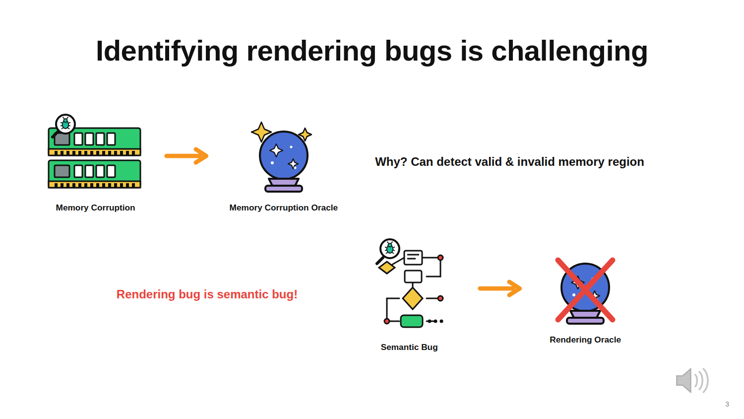Identifying rendering bugs is challenging
Memory Corruption
Memory Corruption Oracle
Why? Can detect valid & invalid memory region
Rendering bug is semantic bug!
Semantic Bug
Rendering Oracle
3